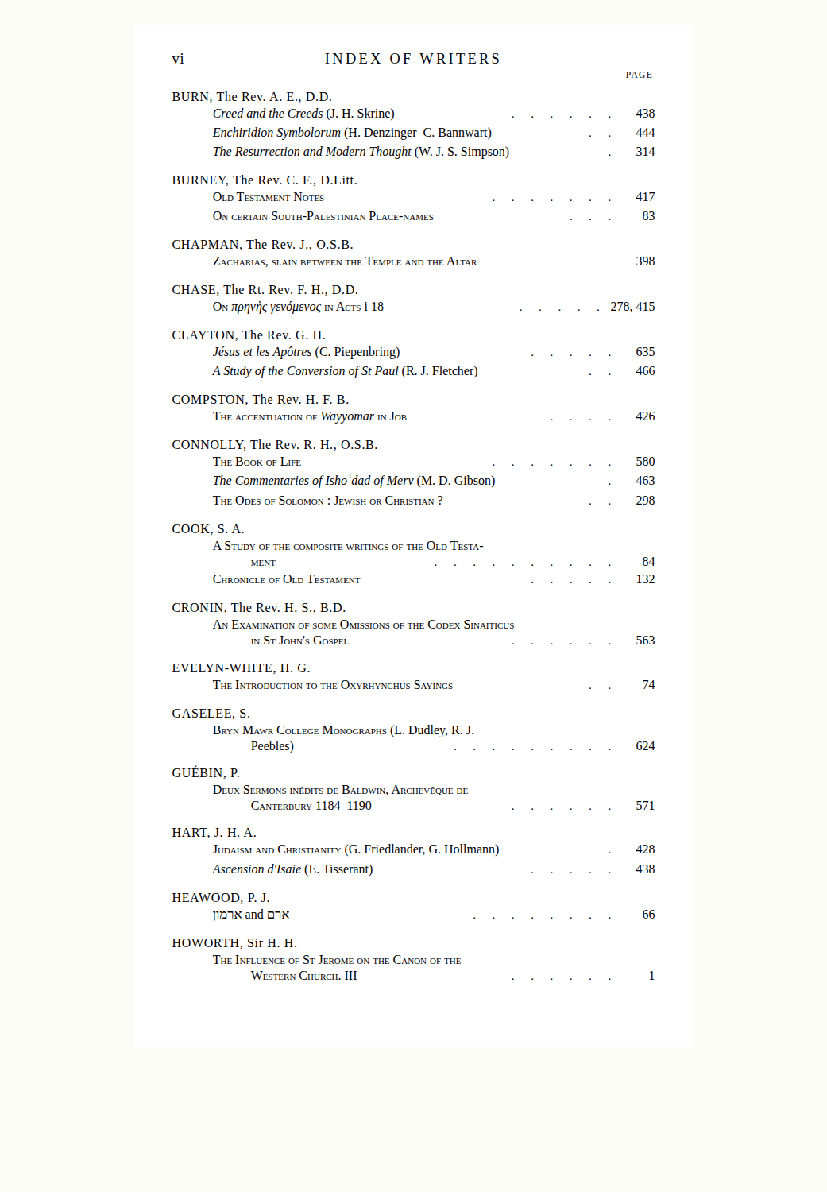vi
Index of Writers
PAGE
Burn, The Rev. A. E., D.D.
Creed and the Creeds (J. H. Skrine). . . . . . 438
Enchiridion Symbolorum (H. Denzinger–C. Bannwart). . 444
The Resurrection and Modern Thought (W. J. S. Simpson). 314
Burney, The Rev. C. F., D.Litt.
Old Testament Notes. . . . . . . 417
On certain South-Palestinian Place-names. . . 83
Chapman, The Rev. J., O.S.B.
Zacharias, slain between the Temple and the Altar 398
Chase, The Rt. Rev. F. H., D.D.
On πρηνὴς γενόμενος in Acts i 18. . . . . 278, 415
Clayton, The Rev. G. H.
Jésus et les Apôtres (C. Piepenbring). . . . . 635
A Study of the Conversion of St Paul (R. J. Fletcher). . 466
Compston, The Rev. H. F. B.
The accentuation of Wayyomar in Job. . . . 426
Connolly, The Rev. R. H., O.S.B.
The Book of Life. . . . . . . 580
The Commentaries of Ishoʿdad of Merv (M. D. Gibson). 463
The Odes of Solomon : Jewish or Christian ?. . 298
Cook, S. A.
A Study of the composite writings of the Old Testa-
ment. . . . . . . . . . 84
Chronicle of Old Testament. . . . . 132
Cronin, The Rev. H. S., B.D.
An Examination of some Omissions of the Codex Sinaiticus
in St John's Gospel. . . . . . 563
Evelyn-White, H. G.
The Introduction to the Oxyrhynchus Sayings. . 74
Gaselee, S.
Bryn Mawr College Monographs (L. Dudley, R. J.
Peebles). . . . . . . . . 624
Guébin, P.
Deux Sermons inédits de Baldwin, Archevêque de
Canterbury 1184–1190. . . . . . 571
Hart, J. H. A.
Judaism and Christianity (G. Friedlander, G. Hollmann). 428
Ascension d'Isaie (E. Tisserant). . . . . 438
Heawood, P. J.
ארמון and ארם. . . . . . . . 66
Howorth, Sir H. H.
The Influence of St Jerome on the Canon of the
Western Church. III. . . . . . 1